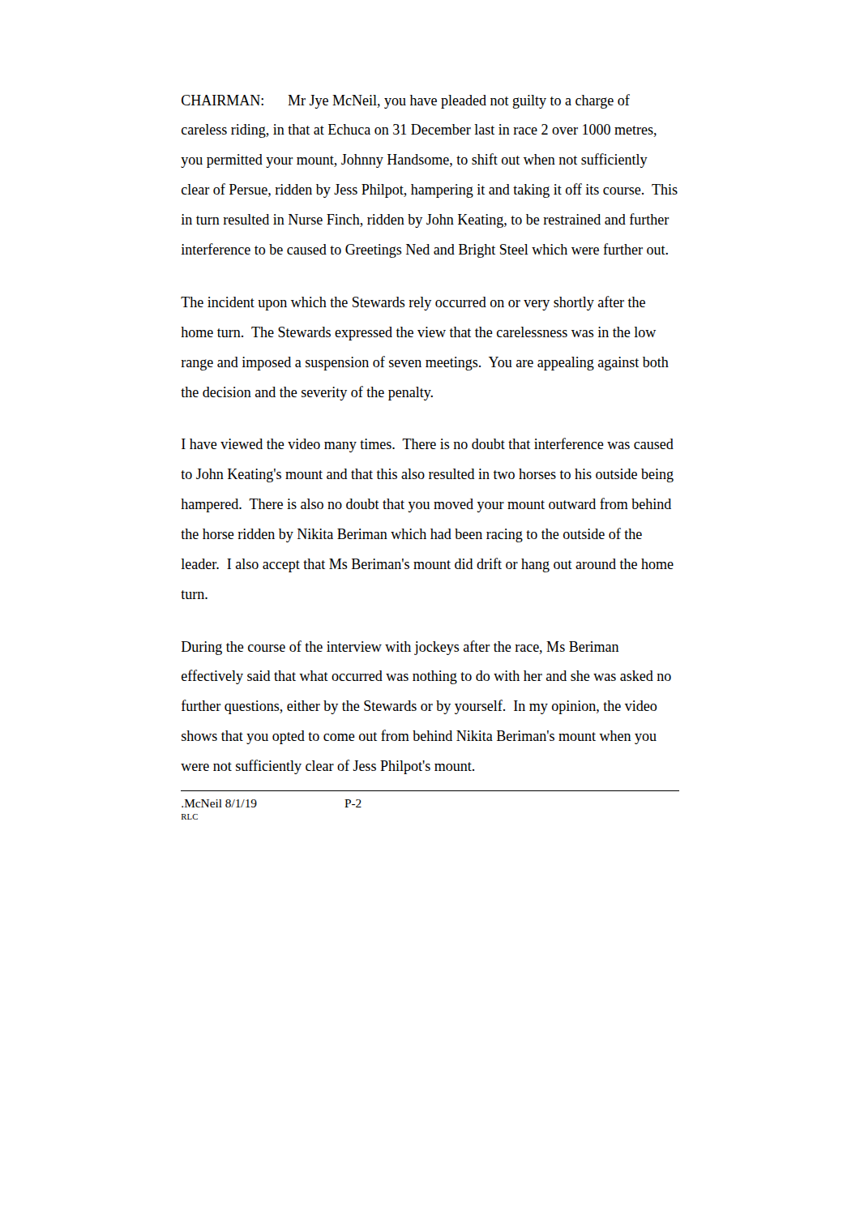CHAIRMAN: Mr Jye McNeil, you have pleaded not guilty to a charge of careless riding, in that at Echuca on 31 December last in race 2 over 1000 metres, you permitted your mount, Johnny Handsome, to shift out when not sufficiently clear of Persue, ridden by Jess Philpot, hampering it and taking it off its course. This in turn resulted in Nurse Finch, ridden by John Keating, to be restrained and further interference to be caused to Greetings Ned and Bright Steel which were further out.
The incident upon which the Stewards rely occurred on or very shortly after the home turn. The Stewards expressed the view that the carelessness was in the low range and imposed a suspension of seven meetings. You are appealing against both the decision and the severity of the penalty.
I have viewed the video many times. There is no doubt that interference was caused to John Keating's mount and that this also resulted in two horses to his outside being hampered. There is also no doubt that you moved your mount outward from behind the horse ridden by Nikita Beriman which had been racing to the outside of the leader. I also accept that Ms Beriman's mount did drift or hang out around the home turn.
During the course of the interview with jockeys after the race, Ms Beriman effectively said that what occurred was nothing to do with her and she was asked no further questions, either by the Stewards or by yourself. In my opinion, the video shows that you opted to come out from behind Nikita Beriman's mount when you were not sufficiently clear of Jess Philpot's mount.
.McNeil 8/1/19
P-2
RLC